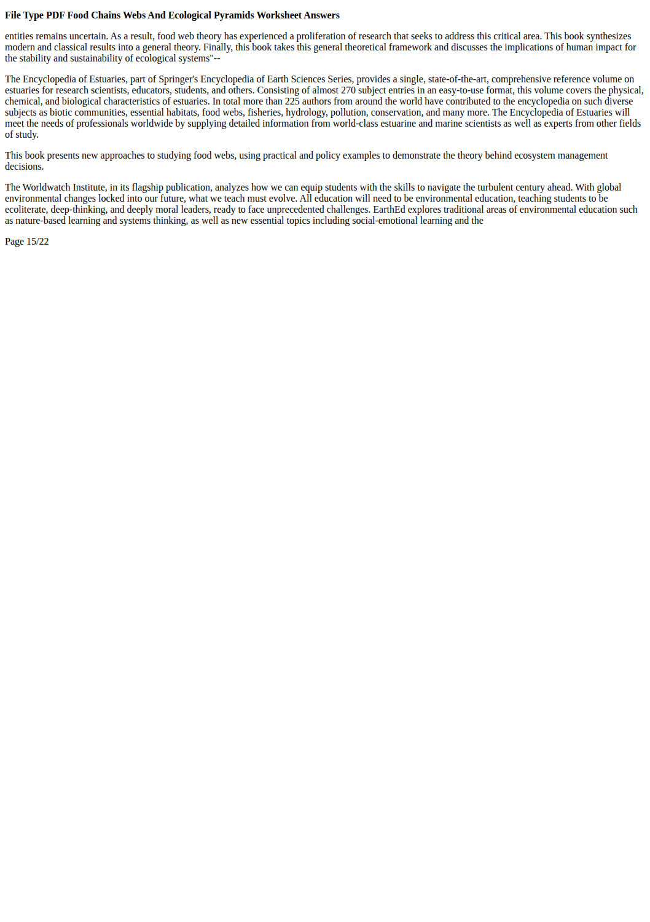File Type PDF Food Chains Webs And Ecological Pyramids Worksheet Answers
entities remains uncertain. As a result, food web theory has experienced a proliferation of research that seeks to address this critical area. This book synthesizes modern and classical results into a general theory. Finally, this book takes this general theoretical framework and discusses the implications of human impact for the stability and sustainability of ecological systems"--
The Encyclopedia of Estuaries, part of Springer's Encyclopedia of Earth Sciences Series, provides a single, state-of-the-art, comprehensive reference volume on estuaries for research scientists, educators, students, and others. Consisting of almost 270 subject entries in an easy-to-use format, this volume covers the physical, chemical, and biological characteristics of estuaries. In total more than 225 authors from around the world have contributed to the encyclopedia on such diverse subjects as biotic communities, essential habitats, food webs, fisheries, hydrology, pollution, conservation, and many more. The Encyclopedia of Estuaries will meet the needs of professionals worldwide by supplying detailed information from world-class estuarine and marine scientists as well as experts from other fields of study.
This book presents new approaches to studying food webs, using practical and policy examples to demonstrate the theory behind ecosystem management decisions.
The Worldwatch Institute, in its flagship publication, analyzes how we can equip students with the skills to navigate the turbulent century ahead. With global environmental changes locked into our future, what we teach must evolve. All education will need to be environmental education, teaching students to be ecoliterate, deep-thinking, and deeply moral leaders, ready to face unprecedented challenges. EarthEd explores traditional areas of environmental education such as nature-based learning and systems thinking, as well as new essential topics including social-emotional learning and the
Page 15/22